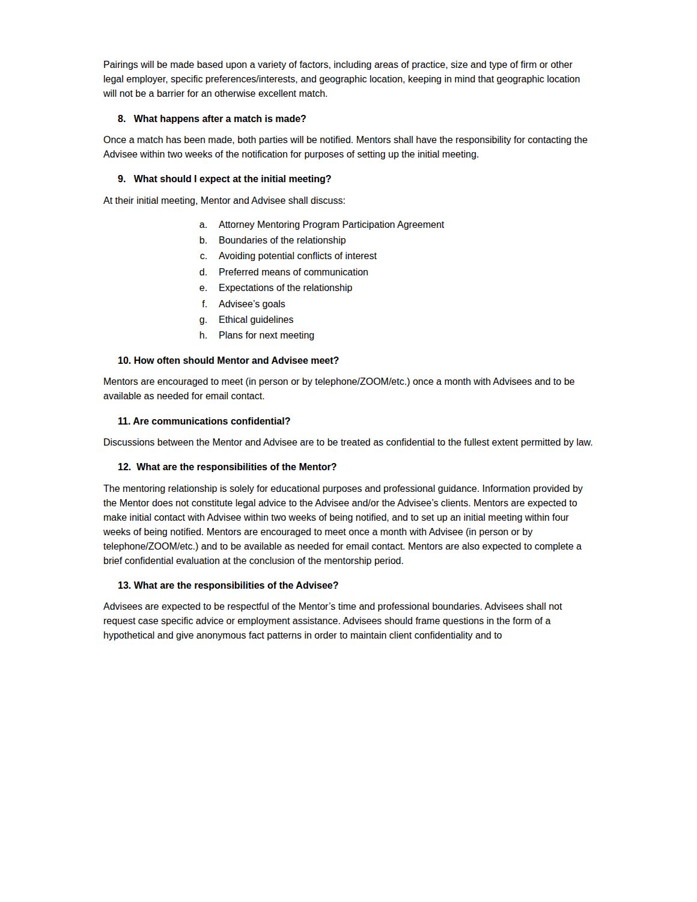Pairings will be made based upon a variety of factors, including areas of practice, size and type of firm or other legal employer, specific preferences/interests, and geographic location, keeping in mind that geographic location will not be a barrier for an otherwise excellent match.
8. What happens after a match is made?
Once a match has been made, both parties will be notified. Mentors shall have the responsibility for contacting the Advisee within two weeks of the notification for purposes of setting up the initial meeting.
9. What should I expect at the initial meeting?
At their initial meeting, Mentor and Advisee shall discuss:
Attorney Mentoring Program Participation Agreement
Boundaries of the relationship
Avoiding potential conflicts of interest
Preferred means of communication
Expectations of the relationship
Advisee’s goals
Ethical guidelines
Plans for next meeting
10. How often should Mentor and Advisee meet?
Mentors are encouraged to meet (in person or by telephone/ZOOM/etc.) once a month with Advisees and to be available as needed for email contact.
11. Are communications confidential?
Discussions between the Mentor and Advisee are to be treated as confidential to the fullest extent permitted by law.
12. What are the responsibilities of the Mentor?
The mentoring relationship is solely for educational purposes and professional guidance. Information provided by the Mentor does not constitute legal advice to the Advisee and/or the Advisee’s clients. Mentors are expected to make initial contact with Advisee within two weeks of being notified, and to set up an initial meeting within four weeks of being notified. Mentors are encouraged to meet once a month with Advisee (in person or by telephone/ZOOM/etc.) and to be available as needed for email contact. Mentors are also expected to complete a brief confidential evaluation at the conclusion of the mentorship period.
13. What are the responsibilities of the Advisee?
Advisees are expected to be respectful of the Mentor’s time and professional boundaries. Advisees shall not request case specific advice or employment assistance. Advisees should frame questions in the form of a hypothetical and give anonymous fact patterns in order to maintain client confidentiality and to